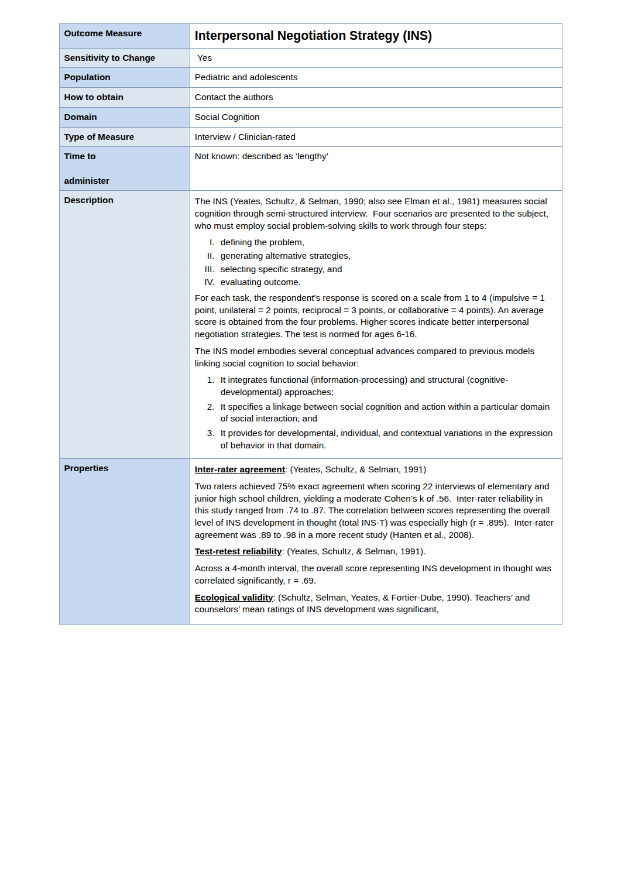| Outcome Measure | Interpersonal Negotiation Strategy (INS) |
| Sensitivity to Change | Yes |
| Population | Pediatric and adolescents |
| How to obtain | Contact the authors |
| Domain | Social Cognition |
| Type of Measure | Interview / Clinician-rated |
| Time to administer | Not known: described as ‘lengthy’ |
| Description | The INS (Yeates, Schultz, & Selman, 1990; also see Elman et al., 1981) measures social cognition through semi-structured interview. Four scenarios are presented to the subject, who must employ social problem-solving skills to work through four steps: defining the problem, generating alternative strategies, selecting specific strategy, and evaluating outcome. For each task, the respondent's response is scored on a scale from 1 to 4 (impulsive = 1 point, unilateral = 2 points, reciprocal = 3 points, or collaborative = 4 points). An average score is obtained from the four problems. Higher scores indicate better interpersonal negotiation strategies. The test is normed for ages 6-16. The INS model embodies several conceptual advances compared to previous models linking social cognition to social behavior: It integrates functional (information-processing) and structural (cognitive-developmental) approaches; It specifies a linkage between social cognition and action within a particular domain of social interaction; and It provides for developmental, individual, and contextual variations in the expression of behavior in that domain. |
| Properties | Inter-rater agreement : (Yeates, Schultz, & Selman, 1991) Two raters achieved 75% exact agreement when scoring 22 interviews of elementary and junior high school children, yielding a moderate Cohen’s k of .56. Inter-rater reliability in this study ranged from .74 to .87. The correlation between scores representing the overall level of INS development in thought (total INS-T) was especially high (r = .895). Inter-rater agreement was .89 to .98 in a more recent study (Hanten et al., 2008). Test-retest reliability : (Yeates, Schultz, & Selman, 1991). Across a 4-month interval, the overall score representing INS development in thought was correlated significantly, r = .69. Ecological validity : (Schultz, Selman, Yeates, & Fortier-Dube, 1990). Teachers’ and counselors’ mean ratings of INS development was significant, |